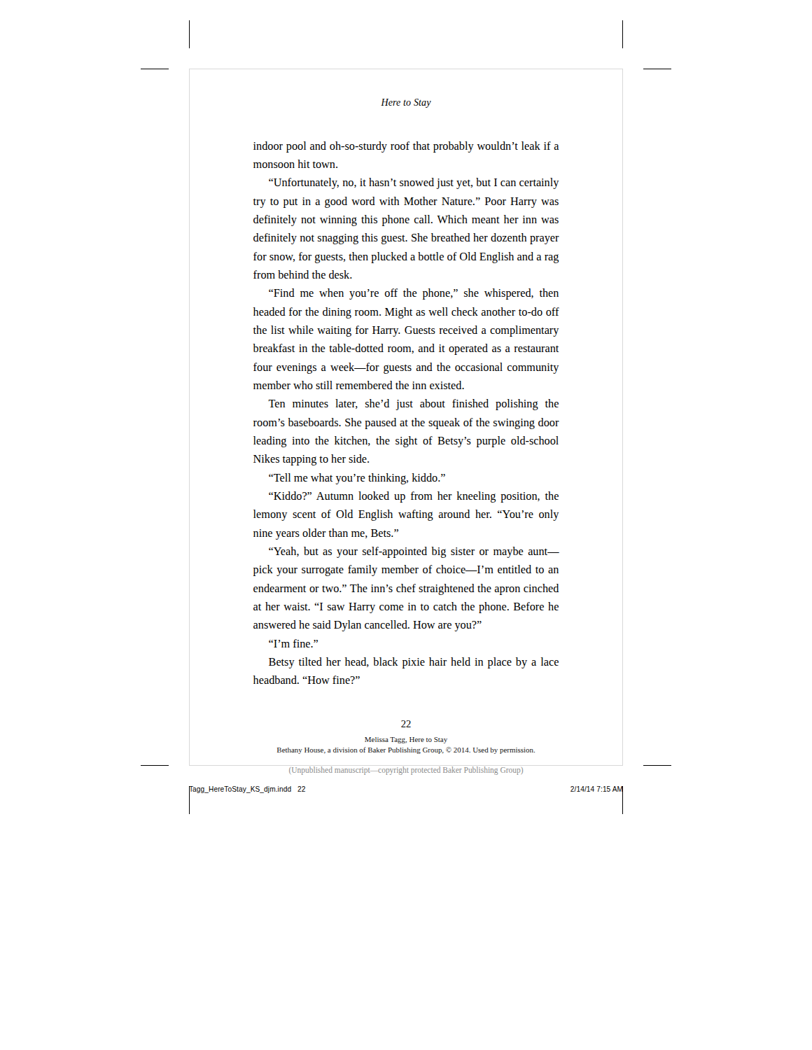Here to Stay
indoor pool and oh-so-sturdy roof that probably wouldn’t leak if a monsoon hit town.
“Unfortunately, no, it hasn’t snowed just yet, but I can certainly try to put in a good word with Mother Nature.” Poor Harry was definitely not winning this phone call. Which meant her inn was definitely not snagging this guest. She breathed her dozenth prayer for snow, for guests, then plucked a bottle of Old English and a rag from behind the desk.
“Find me when you’re off the phone,” she whispered, then headed for the dining room. Might as well check another to-do off the list while waiting for Harry. Guests received a complimentary breakfast in the table-dotted room, and it operated as a restaurant four evenings a week—for guests and the occasional community member who still remembered the inn existed.
Ten minutes later, she’d just about finished polishing the room’s baseboards. She paused at the squeak of the swinging door leading into the kitchen, the sight of Betsy’s purple old-school Nikes tapping to her side.
“Tell me what you’re thinking, kiddo.”
“Kiddo?” Autumn looked up from her kneeling position, the lemony scent of Old English wafting around her. “You’re only nine years older than me, Bets.”
“Yeah, but as your self-appointed big sister or maybe aunt—pick your surrogate family member of choice—I’m entitled to an endearment or two.” The inn’s chef straightened the apron cinched at her waist. “I saw Harry come in to catch the phone. Before he answered he said Dylan cancelled. How are you?”
“I’m fine.”
Betsy tilted her head, black pixie hair held in place by a lace headband. “How fine?”
22
Melissa Tagg, Here to Stay
Bethany House, a division of Baker Publishing Group, © 2014. Used by permission.
(Unpublished manuscript—copyright protected Baker Publishing Group)
Tagg_HereToStay_KS_djm.indd 22 2/14/14 7:15 AM